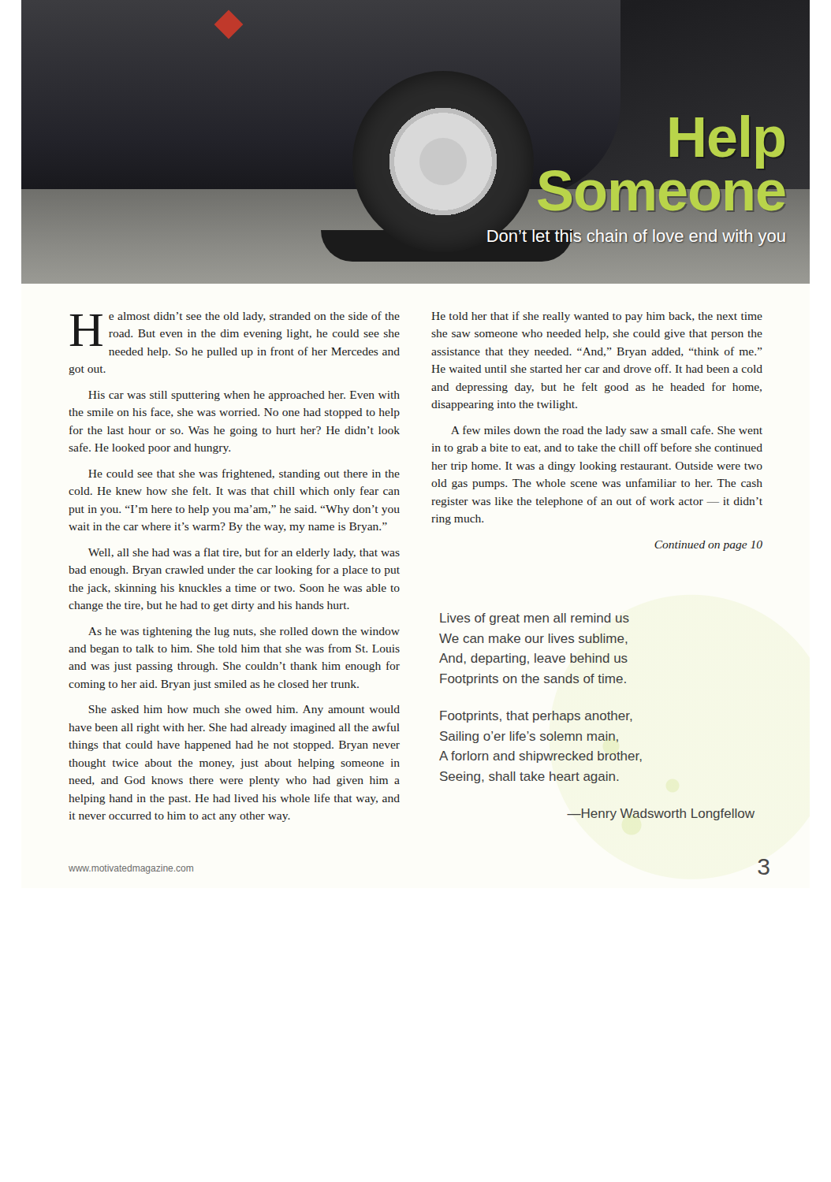Help
Someone
Don’t let this chain of love end with you
He almost didn’t see the old lady, stranded on the side of the road. But even in the dim evening light, he could see she needed help. So he pulled up in front of her Mercedes and got out.
His car was still sputtering when he approached her. Even with the smile on his face, she was worried. No one had stopped to help for the last hour or so. Was he going to hurt her? He didn’t look safe. He looked poor and hungry.
He could see that she was frightened, standing out there in the cold. He knew how she felt. It was that chill which only fear can put in you. “I’m here to help you ma’am,” he said. “Why don’t you wait in the car where it’s warm? By the way, my name is Bryan.”
Well, all she had was a flat tire, but for an elderly lady, that was bad enough. Bryan crawled under the car looking for a place to put the jack, skinning his knuckles a time or two. Soon he was able to change the tire, but he had to get dirty and his hands hurt.
As he was tightening the lug nuts, she rolled down the window and began to talk to him. She told him that she was from St. Louis and was just passing through. She couldn’t thank him enough for coming to her aid. Bryan just smiled as he closed her trunk.
She asked him how much she owed him. Any amount would have been all right with her. She had already imagined all the awful things that could have happened had he not stopped. Bryan never thought twice about the money, just about helping someone in need, and God knows there were plenty who had given him a helping hand in the past. He had lived his whole life that way, and it never occurred to him to act any other way.
He told her that if she really wanted to pay him back, the next time she saw someone who needed help, she could give that person the assistance that they needed. “And,” Bryan added, “think of me.” He waited until she started her car and drove off. It had been a cold and depressing day, but he felt good as he headed for home, disappearing into the twilight.
A few miles down the road the lady saw a small cafe. She went in to grab a bite to eat, and to take the chill off before she continued her trip home. It was a dingy looking restaurant. Outside were two old gas pumps. The whole scene was unfamiliar to her. The cash register was like the telephone of an out of work actor — it didn’t ring much.
Continued on page 10
Lives of great men all remind us
We can make our lives sublime,
And, departing, leave behind us
Footprints on the sands of time.
Footprints, that perhaps another,
Sailing o’er life’s solemn main,
A forlorn and shipwrecked brother,
Seeing, shall take heart again.
—Henry Wadsworth Longfellow
www.motivatedmagazine.com
3